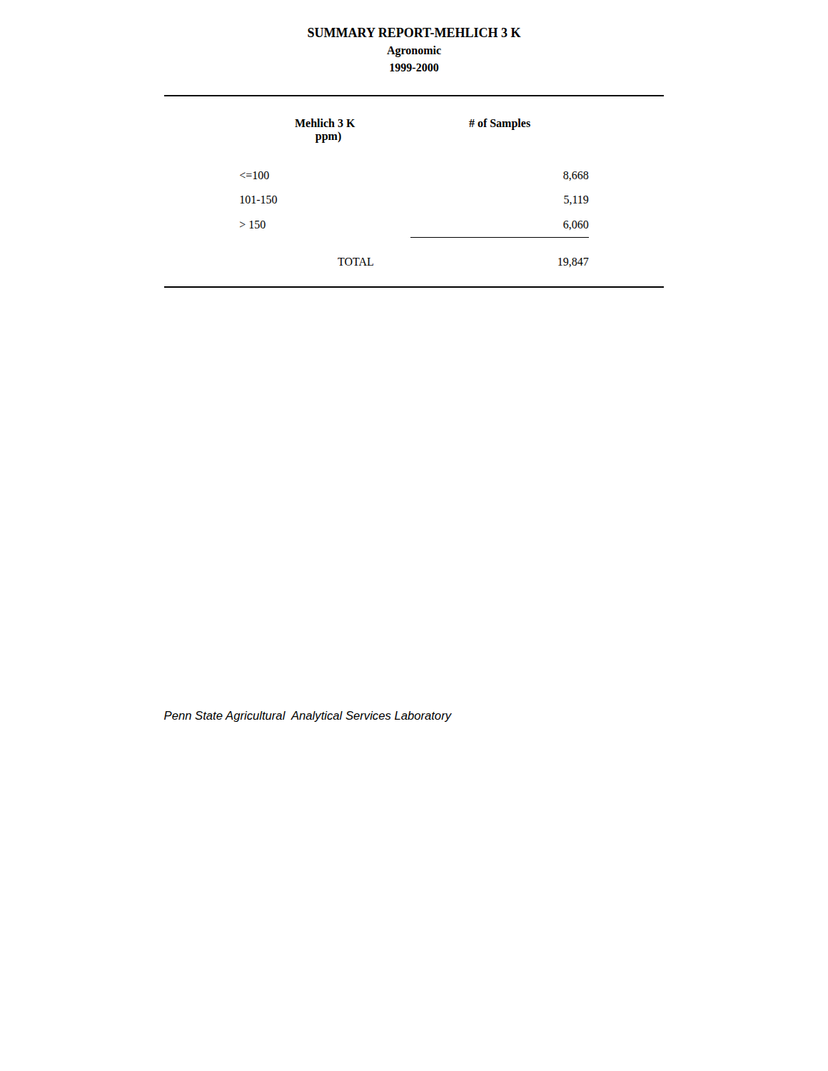SUMMARY REPORT-MEHLICH 3 K
Agronomic
1999-2000
| Mehlich 3 K ppm) | # of Samples |
| --- | --- |
| <=100 | 8,668 |
| 101-150 | 5,119 |
| > 150 | 6,060 |
| TOTAL | 19,847 |
Penn State Agricultural Analytical Services Laboratory